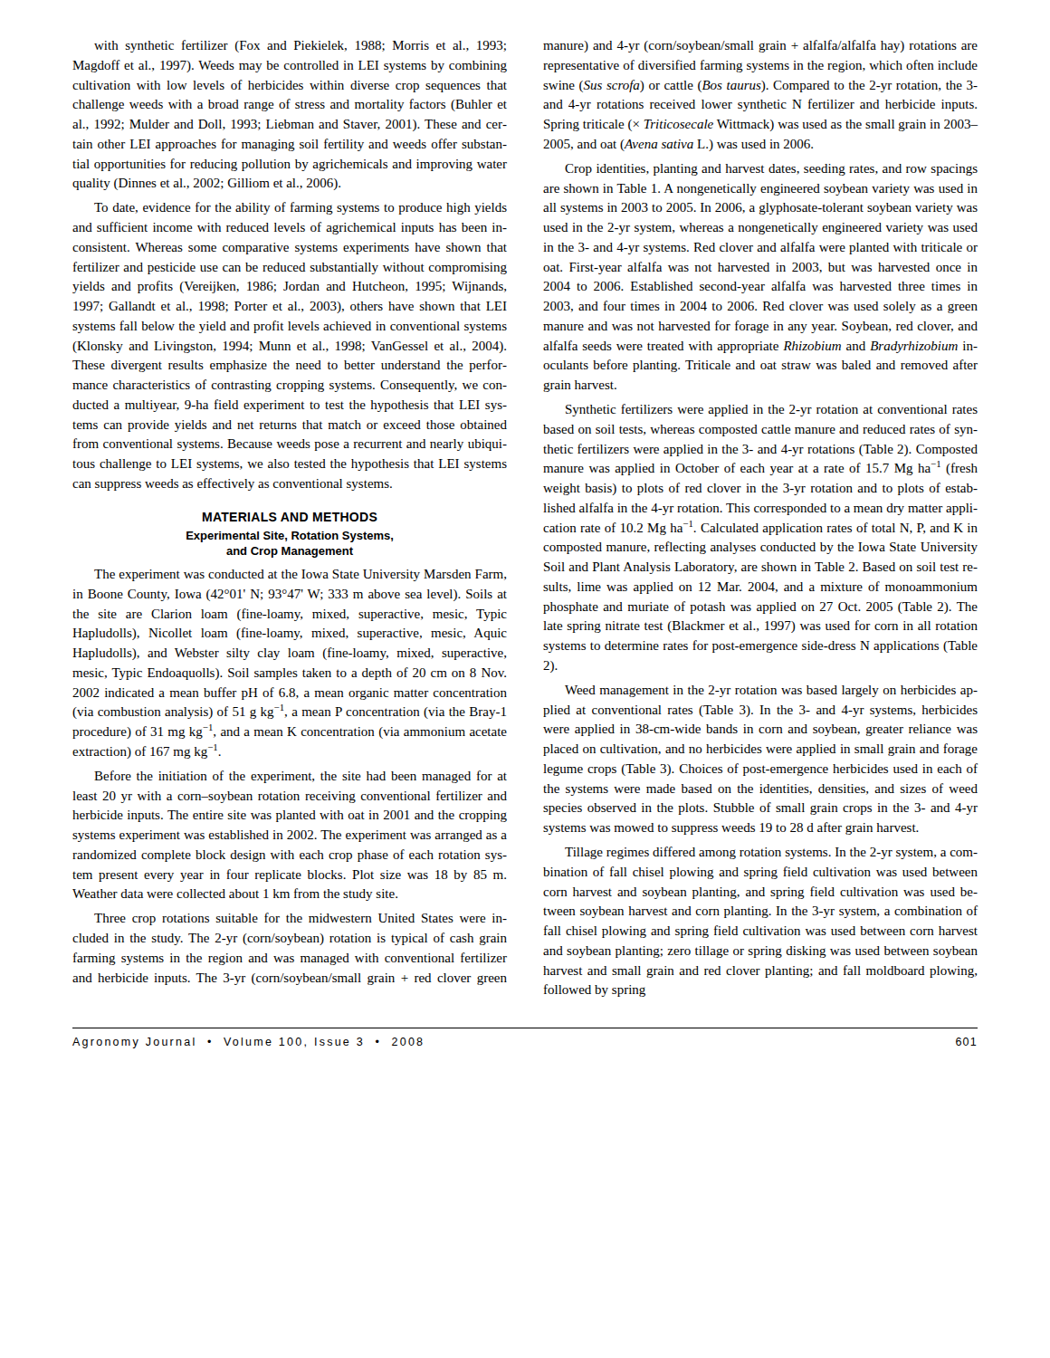with synthetic fertilizer (Fox and Piekielek, 1988; Morris et al., 1993; Magdoff et al., 1997). Weeds may be controlled in LEI systems by combining cultivation with low levels of herbicides within diverse crop sequences that challenge weeds with a broad range of stress and mortality factors (Buhler et al., 1992; Mulder and Doll, 1993; Liebman and Staver, 2001). These and certain other LEI approaches for managing soil fertility and weeds offer substantial opportunities for reducing pollution by agrichemicals and improving water quality (Dinnes et al., 2002; Gilliom et al., 2006).
To date, evidence for the ability of farming systems to produce high yields and sufficient income with reduced levels of agrichemical inputs has been inconsistent. Whereas some comparative systems experiments have shown that fertilizer and pesticide use can be reduced substantially without compromising yields and profits (Vereijken, 1986; Jordan and Hutcheon, 1995; Wijnands, 1997; Gallandt et al., 1998; Porter et al., 2003), others have shown that LEI systems fall below the yield and profit levels achieved in conventional systems (Klonsky and Livingston, 1994; Munn et al., 1998; VanGessel et al., 2004). These divergent results emphasize the need to better understand the performance characteristics of contrasting cropping systems. Consequently, we conducted a multiyear, 9-ha field experiment to test the hypothesis that LEI systems can provide yields and net returns that match or exceed those obtained from conventional systems. Because weeds pose a recurrent and nearly ubiquitous challenge to LEI systems, we also tested the hypothesis that LEI systems can suppress weeds as effectively as conventional systems.
MATERIALS AND METHODS
Experimental Site, Rotation Systems,
and Crop Management
The experiment was conducted at the Iowa State University Marsden Farm, in Boone County, Iowa (42°01' N; 93°47' W; 333 m above sea level). Soils at the site are Clarion loam (fine-loamy, mixed, superactive, mesic, Typic Hapludolls), Nicollet loam (fine-loamy, mixed, superactive, mesic, Aquic Hapludolls), and Webster silty clay loam (fine-loamy, mixed, superactive, mesic, Typic Endoaquolls). Soil samples taken to a depth of 20 cm on 8 Nov. 2002 indicated a mean buffer pH of 6.8, a mean organic matter concentration (via combustion analysis) of 51 g kg−1, a mean P concentration (via the Bray-1 procedure) of 31 mg kg−1, and a mean K concentration (via ammonium acetate extraction) of 167 mg kg−1.
Before the initiation of the experiment, the site had been managed for at least 20 yr with a corn–soybean rotation receiving conventional fertilizer and herbicide inputs. The entire site was planted with oat in 2001 and the cropping systems experiment was established in 2002. The experiment was arranged as a randomized complete block design with each crop phase of each rotation system present every year in four replicate blocks. Plot size was 18 by 85 m. Weather data were collected about 1 km from the study site.
Three crop rotations suitable for the midwestern United States were included in the study. The 2-yr (corn/soybean) rotation is typical of cash grain farming systems in the region and was managed with conventional fertilizer and herbicide inputs. The 3-yr (corn/soybean/small grain + red clover green manure) and 4-yr (corn/soybean/small grain + alfalfa/alfalfa hay) rotations are representative of diversified farming systems in the region, which often include swine (Sus scrofa) or cattle (Bos taurus). Compared to the 2-yr rotation, the 3- and 4-yr rotations received lower synthetic N fertilizer and herbicide inputs. Spring triticale (× Triticosecale Wittmack) was used as the small grain in 2003–2005, and oat (Avena sativa L.) was used in 2006.
Crop identities, planting and harvest dates, seeding rates, and row spacings are shown in Table 1. A nongenetically engineered soybean variety was used in all systems in 2003 to 2005. In 2006, a glyphosate-tolerant soybean variety was used in the 2-yr system, whereas a nongenetically engineered variety was used in the 3- and 4-yr systems. Red clover and alfalfa were planted with triticale or oat. First-year alfalfa was not harvested in 2003, but was harvested once in 2004 to 2006. Established second-year alfalfa was harvested three times in 2003, and four times in 2004 to 2006. Red clover was used solely as a green manure and was not harvested for forage in any year. Soybean, red clover, and alfalfa seeds were treated with appropriate Rhizobium and Bradyrhizobium inoculants before planting. Triticale and oat straw was baled and removed after grain harvest.
Synthetic fertilizers were applied in the 2-yr rotation at conventional rates based on soil tests, whereas composted cattle manure and reduced rates of synthetic fertilizers were applied in the 3- and 4-yr rotations (Table 2). Composted manure was applied in October of each year at a rate of 15.7 Mg ha−1 (fresh weight basis) to plots of red clover in the 3-yr rotation and to plots of established alfalfa in the 4-yr rotation. This corresponded to a mean dry matter application rate of 10.2 Mg ha−1. Calculated application rates of total N, P, and K in composted manure, reflecting analyses conducted by the Iowa State University Soil and Plant Analysis Laboratory, are shown in Table 2. Based on soil test results, lime was applied on 12 Mar. 2004, and a mixture of monoammonium phosphate and muriate of potash was applied on 27 Oct. 2005 (Table 2). The late spring nitrate test (Blackmer et al., 1997) was used for corn in all rotation systems to determine rates for post-emergence side-dress N applications (Table 2).
Weed management in the 2-yr rotation was based largely on herbicides applied at conventional rates (Table 3). In the 3- and 4-yr systems, herbicides were applied in 38-cm-wide bands in corn and soybean, greater reliance was placed on cultivation, and no herbicides were applied in small grain and forage legume crops (Table 3). Choices of post-emergence herbicides used in each of the systems were made based on the identities, densities, and sizes of weed species observed in the plots. Stubble of small grain crops in the 3- and 4-yr systems was mowed to suppress weeds 19 to 28 d after grain harvest.
Tillage regimes differed among rotation systems. In the 2-yr system, a combination of fall chisel plowing and spring field cultivation was used between corn harvest and soybean planting, and spring field cultivation was used between soybean harvest and corn planting. In the 3-yr system, a combination of fall chisel plowing and spring field cultivation was used between corn harvest and soybean planting; zero tillage or spring disking was used between soybean harvest and small grain and red clover planting; and fall moldboard plowing, followed by spring
Agronomy Journal • Volume 100, Issue 3 • 2008 601